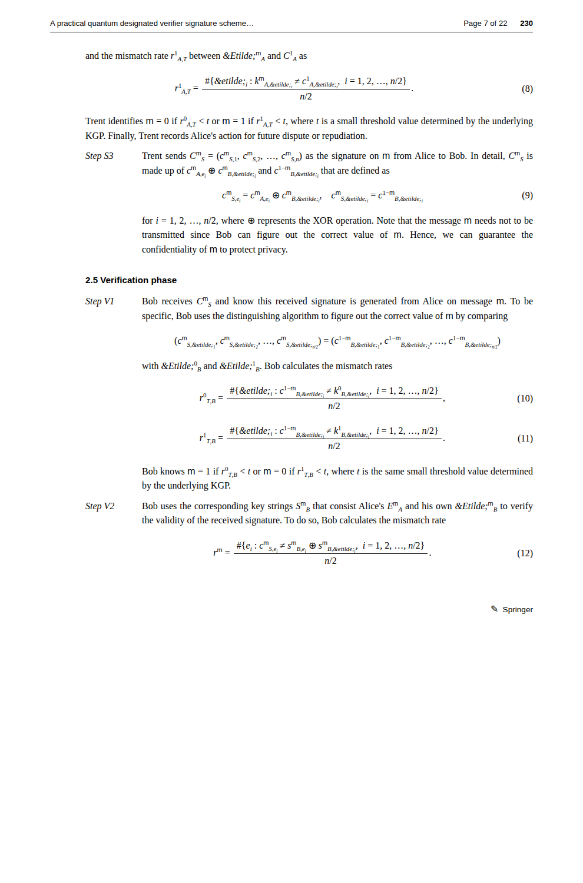A practical quantum designated verifier signature scheme… Page 7 of 22 230
and the mismatch rate r1A,T between &Etilde;mA and C1A as
r1A,T = #{&etilde;i : kmA,&etilde;i ≠ c1A,&etilde;i, i = 1, 2, …, n/2} n/2 . (8)
Trent identifies m = 0 if r0A,T < t or m = 1 if r1A,T < t, where t is a small threshold value determined by the underlying KGP. Finally, Trent records Alice's action for future dispute or repudiation.
Step S3
Trent sends CmS = (cmS,1, cmS,2, …, cmS,n) as the signature on m from Alice to Bob. In detail, CmS is made up of cmA,ei ⊕ cmB,&etilde;i and c1−mB,&etilde;i that are defined as
cmS,ei = cmA,ei ⊕ cmB,&etilde;i, cmS,&etilde;i = c1−mB,&etilde;i (9)
for i = 1, 2, …, n/2, where ⊕ represents the XOR operation. Note that the message m needs not to be transmitted since Bob can figure out the correct value of m. Hence, we can guarantee the confidentiality of m to protect privacy.
2.5 Verification phase
Step V1
Bob receives CmS and know this received signature is generated from Alice on message m. To be specific, Bob uses the distinguishing algorithm to figure out the correct value of m by comparing
(cmS,&etilde;1, cmS,&etilde;2, …, cmS,&etilde;n/2) = (c1−mB,&etilde;1, c1−mB,&etilde;2, …, c1−mB,&etilde;n/2)
with &Etilde;0B and &Etilde;1B. Bob calculates the mismatch rates
r0T,B = #{&etilde;i : c1−mB,&etilde;i ≠ k0B,&etilde;i, i = 1, 2, …, n/2} n/2 , (10)
r1T,B = #{&etilde;i : c1−mB,&etilde;i ≠ k1B,&etilde;i, i = 1, 2, …, n/2} n/2 . (11)
Bob knows m = 1 if r0T,B < t or m = 0 if r1T,B < t, where t is the same small threshold value determined by the underlying KGP.
Step V2
Bob uses the corresponding key strings SmB that consist Alice's EmA and his own &Etilde;mB to verify the validity of the received signature. To do so, Bob calculates the mismatch rate
rm = #{ei : cmS,ei ≠ smB,ei ⊕ smB,&etilde;i, i = 1, 2, …, n/2} n/2 . (12)
✎ Springer